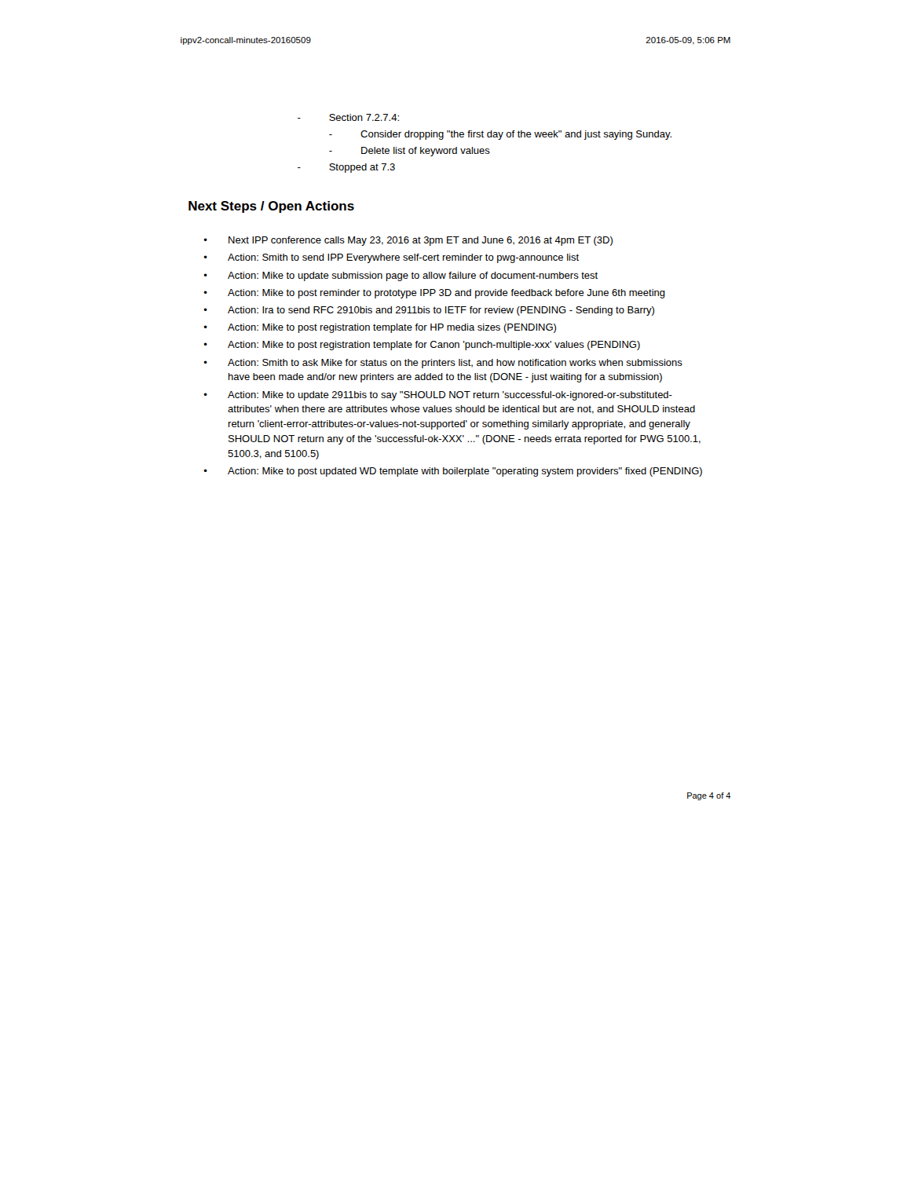ippv2-concall-minutes-20160509
2016-05-09, 5:06 PM
-
Section 7.2.7.4:
-
Consider dropping "the first day of the week" and just saying Sunday.
-
Delete list of keyword values
-
Stopped at 7.3
Next Steps / Open Actions
• Next IPP conference calls May 23, 2016 at 3pm ET and June 6, 2016 at 4pm ET (3D)
• Action: Smith to send IPP Everywhere self-cert reminder to pwg-announce list
• Action: Mike to update submission page to allow failure of document-numbers test
• Action: Mike to post reminder to prototype IPP 3D and provide feedback before June 6th meeting
• Action: Ira to send RFC 2910bis and 2911bis to IETF for review (PENDING - Sending to Barry)
• Action: Mike to post registration template for HP media sizes (PENDING)
• Action: Mike to post registration template for Canon 'punch-multiple-xxx' values (PENDING)
• Action: Smith to ask Mike for status on the printers list, and how notification works when submissions have been made and/or new printers are added to the list (DONE - just waiting for a submission)
• Action: Mike to update 2911bis to say "SHOULD NOT return 'successful-ok-ignored-or-substituted-attributes' when there are attributes whose values should be identical but are not, and SHOULD instead return 'client-error-attributes-or-values-not-supported' or something similarly appropriate, and generally SHOULD NOT return any of the 'successful-ok-XXX' ..." (DONE - needs errata reported for PWG 5100.1, 5100.3, and 5100.5)
• Action: Mike to post updated WD template with boilerplate "operating system providers" fixed (PENDING)
Page 4 of 4